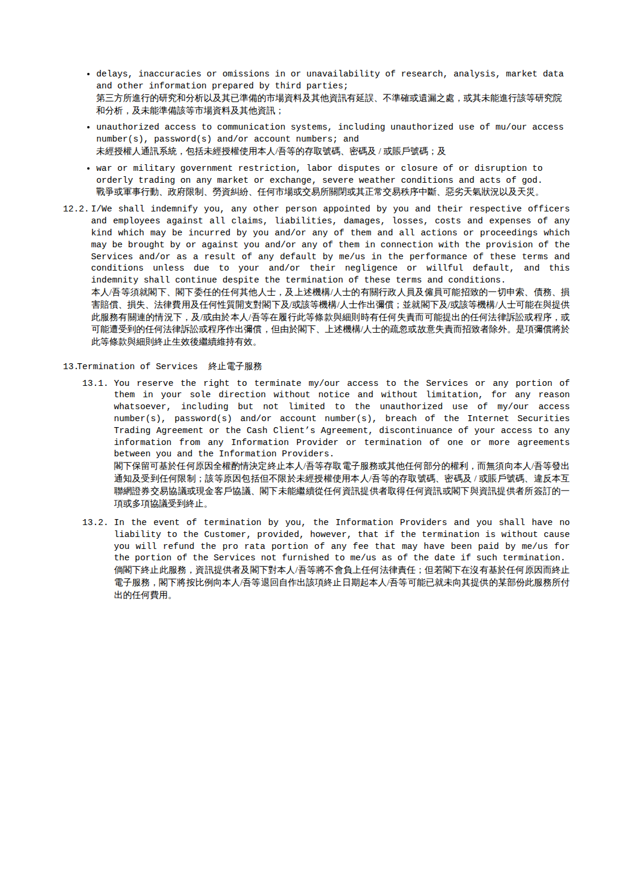delays, inaccuracies or omissions in or unavailability of research, analysis, market data and other information prepared by third parties;
第三方所進行的研究和分析以及其已準備的市場資料及其他資訊有延誤、不準確或遺漏之處，或其未能進行該等研究院和分析，及未能準備該等市場資料及其他資訊；
unauthorized access to communication systems, including unauthorized use of mu/our access number(s), password(s) and/or account numbers; and
未經授權人通訊系統，包括未經授權使用本人/吾等的存取號碼、密碼及 / 或賬戶號碼；及
war or military government restriction, labor disputes or closure of or disruption to orderly trading on any market or exchange, severe weather conditions and acts of god.
戰爭或軍事行動、政府限制、勞資糾紛、任何市場或交易所關閉或其正常交易秩序中斷、惡劣天氣狀況以及天災。
12.2.
I/We shall indemnify you, any other person appointed by you and their respective officers and employees against all claims, liabilities, damages, losses, costs and expenses of any kind which may be incurred by you and/or any of them and all actions or proceedings which may be brought by or against you and/or any of them in connection with the provision of the Services and/or as a result of any default by me/us in the performance of these terms and conditions unless due to your and/or their negligence or willful default, and this indemnity shall continue despite the termination of these terms and conditions.
本人/吾等須就閣下、閣下委任的任何其他人士，及上述機構/人士的有關行政人員及僱員可能招致的一切申索、債務、損害賠償、損失、法律費用及任何性質開支對閣下及/或該等機構/人士作出彌償；並就閣下及/或該等機構/人士可能在與提供此服務有關連的情況下，及/或由於本人/吾等在履行此等條款與細則時有任何失責而可能提出的任何法律訴訟或程序，或可能遭受到的任何法律訴訟或程序作出彌償，但由於閣下、上述機構/人士的疏忽或故意失責而招致者除外。是項彌償將於此等條款與細則終止生效後繼續維持有效。
13. Termination of Services 終止電子服務
13.1.
You reserve the right to terminate my/our access to the Services or any portion of them in your sole direction without notice and without limitation, for any reason whatsoever, including but not limited to the unauthorized use of my/our access number(s), password(s) and/or account number(s), breach of the Internet Securities Trading Agreement or the Cash Client’s Agreement, discontinuance of your access to any information from any Information Provider or termination of one or more agreements between you and the Information Providers.
閣下保留可基於任何原因全權酌情決定終止本人/吾等存取電子服務或其他任何部分的權利，而無須向本人/吾等發出通知及受到任何限制；該等原因包括但不限於未經授權使用本人/吾等的存取號碼、密碼及 / 或賬戶號碼、違反本互聯網證券交易協議或現金客戶協議、閣下未能繼續從任何資訊提供者取得任何資訊或閣下與資訊提供者所簽訂的一項或多項協議受到終止。
13.2.
In the event of termination by you, the Information Providers and you shall have no liability to the Customer, provided, however, that if the termination is without cause you will refund the pro rata portion of any fee that may have been paid by me/us for the portion of the Services not furnished to me/us as of the date if such termination.
倘閣下終止此服務，資訊提供者及閣下對本人/吾等將不會負上任何法律責任；但若閣下在沒有基於任何原因而終止電子服務，閣下將按比例向本人/吾等退回自作出該項終止日期起本人/吾等可能已就未向其提供的某部份此服務所付出的任何費用。